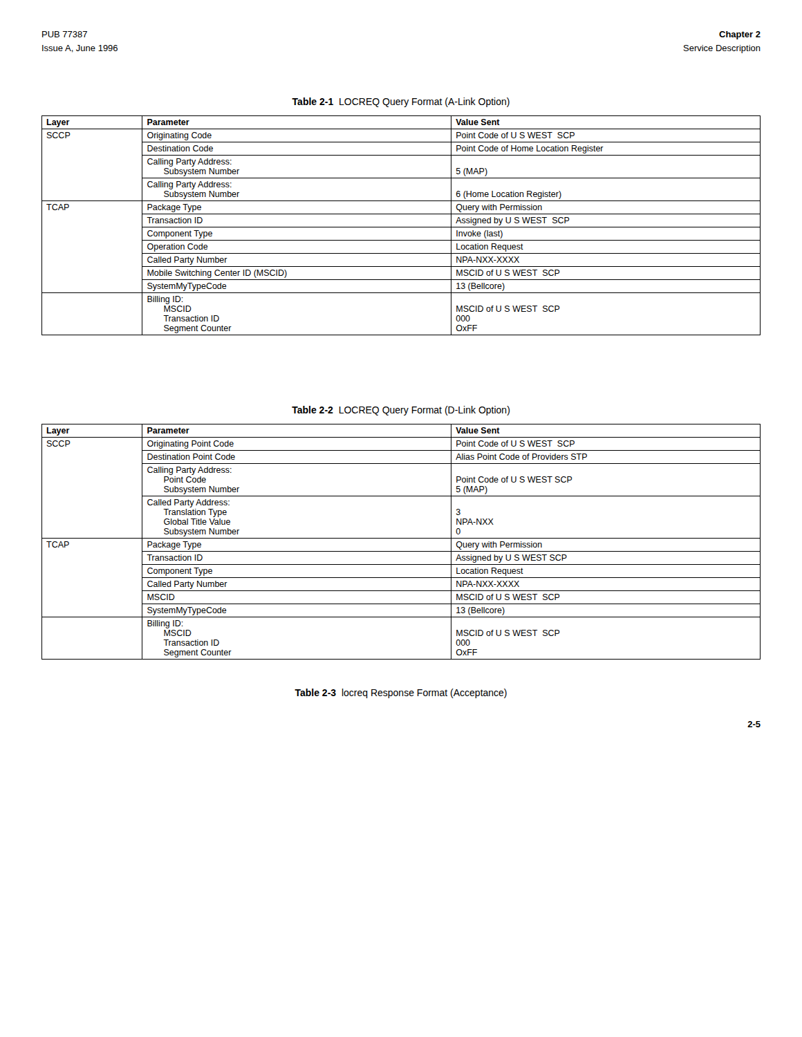PUB 77387
Issue A, June 1996
Chapter 2
Service Description
Table 2-1 LOCREQ Query Format (A-Link Option)
| Layer | Parameter | Value Sent |
| --- | --- | --- |
| SCCP | Originating Code | Point Code of U S WEST SCP |
| Destination Code | Point Code of Home Location Register |
| Calling Party Address: Subsystem Number | 5 (MAP) |
| Calling Party Address: Subsystem Number | 6 (Home Location Register) |
| TCAP | Package Type | Query with Permission |
| Transaction ID | Assigned by U S WEST SCP |
| Component Type | Invoke (last) |
| Operation Code | Location Request |
| Called Party Number | NPA-NXX-XXXX |
| Mobile Switching Center ID (MSCID) | MSCID of U S WEST SCP |
| SystemMyTypeCode | 13 (Bellcore) |
| | Billing ID: MSCID Transaction ID Segment Counter | MSCID of U S WEST SCP 000 OxFF |
Table 2-2 LOCREQ Query Format (D-Link Option)
| Layer | Parameter | Value Sent |
| --- | --- | --- |
| SCCP | Originating Point Code | Point Code of U S WEST SCP |
| Destination Point Code | Alias Point Code of Providers STP |
| Calling Party Address: Point Code Subsystem Number | Point Code of U S WEST SCP 5 (MAP) |
| Called Party Address: Translation Type Global Title Value Subsystem Number | 3 NPA-NXX 0 |
| TCAP | Package Type | Query with Permission |
| Transaction ID | Assigned by U S WEST SCP |
| Component Type | Location Request |
| Called Party Number | NPA-NXX-XXXX |
| MSCID | MSCID of U S WEST SCP |
| SystemMyTypeCode | 13 (Bellcore) |
| | Billing ID: MSCID Transaction ID Segment Counter | MSCID of U S WEST SCP 000 OxFF |
Table 2-3 locreq Response Format (Acceptance)
2-5